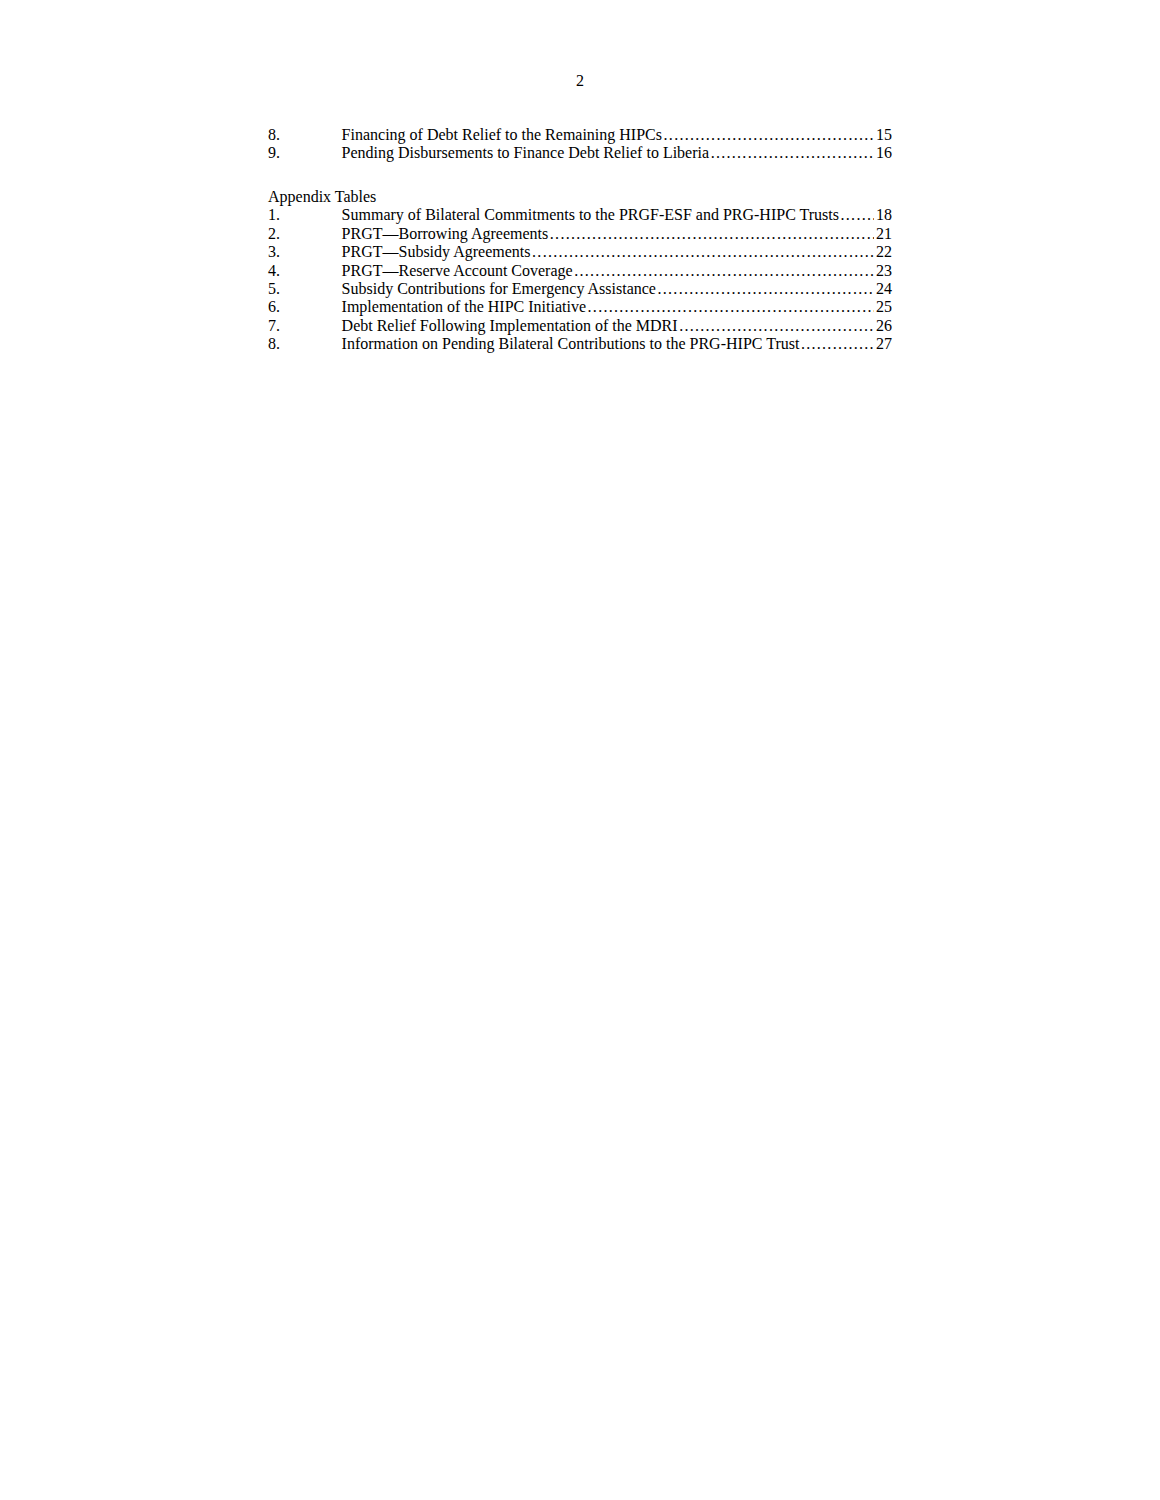2
8. Financing of Debt Relief to the Remaining HIPCs ..................................................................................................................... 15
9. Pending Disbursements to Finance Debt Relief to Liberia ..................................................................................................................... 16
Appendix Tables
1. Summary of Bilateral Commitments to the PRGF-ESF and PRG-HIPC Trusts ..................................................................................................................... 18
2. PRGT—Borrowing Agreements ..................................................................................................................... 21
3. PRGT—Subsidy Agreements ..................................................................................................................... 22
4. PRGT—Reserve Account Coverage ..................................................................................................................... 23
5. Subsidy Contributions for Emergency Assistance ..................................................................................................................... 24
6. Implementation of the HIPC Initiative ..................................................................................................................... 25
7. Debt Relief Following Implementation of the MDRI ..................................................................................................................... 26
8. Information on Pending Bilateral Contributions to the PRG-HIPC Trust ..................................................................................................................... 27